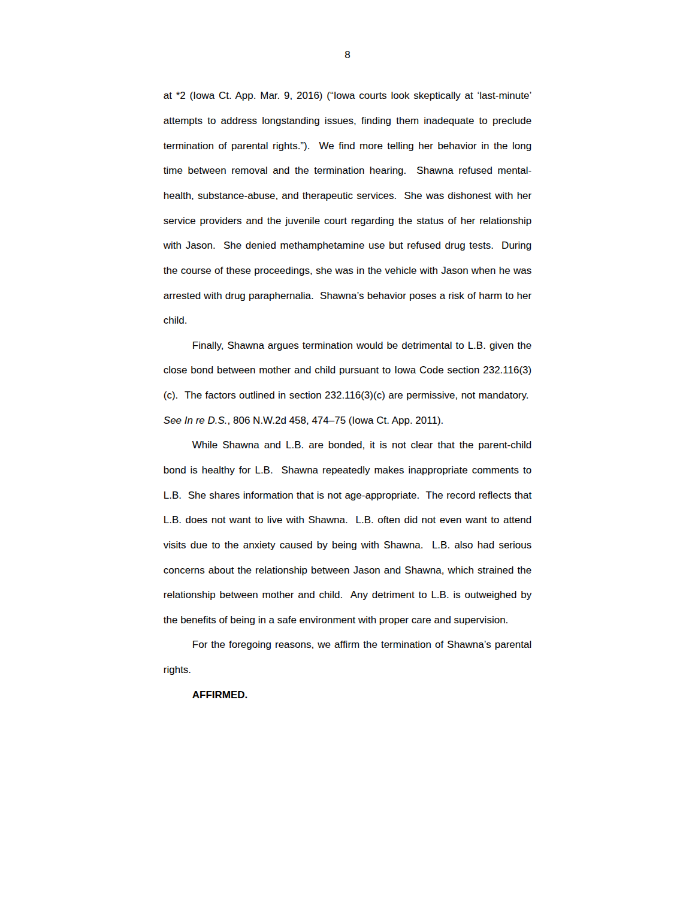8
at *2 (Iowa Ct. App. Mar. 9, 2016) (“Iowa courts look skeptically at ‘last-minute’ attempts to address longstanding issues, finding them inadequate to preclude termination of parental rights.”). We find more telling her behavior in the long time between removal and the termination hearing. Shawna refused mental-health, substance-abuse, and therapeutic services. She was dishonest with her service providers and the juvenile court regarding the status of her relationship with Jason. She denied methamphetamine use but refused drug tests. During the course of these proceedings, she was in the vehicle with Jason when he was arrested with drug paraphernalia. Shawna’s behavior poses a risk of harm to her child.
Finally, Shawna argues termination would be detrimental to L.B. given the close bond between mother and child pursuant to Iowa Code section 232.116(3)(c). The factors outlined in section 232.116(3)(c) are permissive, not mandatory. See In re D.S., 806 N.W.2d 458, 474–75 (Iowa Ct. App. 2011).
While Shawna and L.B. are bonded, it is not clear that the parent-child bond is healthy for L.B. Shawna repeatedly makes inappropriate comments to L.B. She shares information that is not age-appropriate. The record reflects that L.B. does not want to live with Shawna. L.B. often did not even want to attend visits due to the anxiety caused by being with Shawna. L.B. also had serious concerns about the relationship between Jason and Shawna, which strained the relationship between mother and child. Any detriment to L.B. is outweighed by the benefits of being in a safe environment with proper care and supervision.
For the foregoing reasons, we affirm the termination of Shawna’s parental rights.
AFFIRMED.